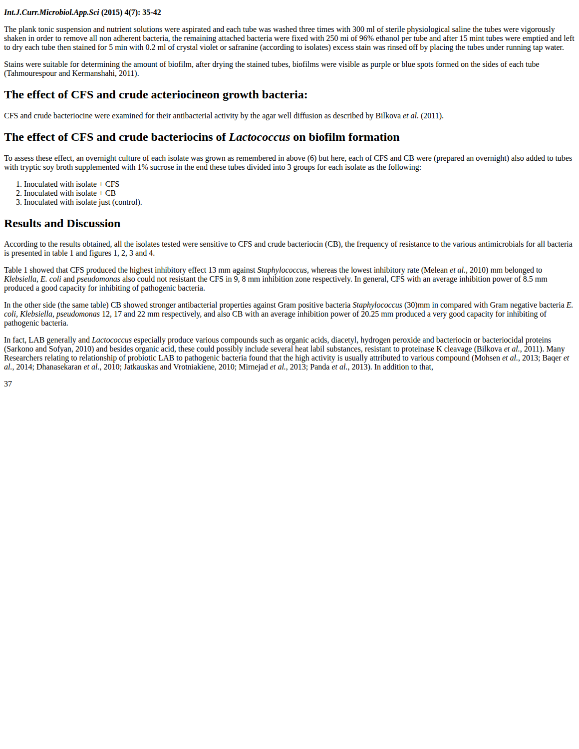Int.J.Curr.Microbiol.App.Sci (2015) 4(7): 35-42
The plank tonic suspension and nutrient solutions were aspirated and each tube was washed three times with 300 ml of sterile physiological saline the tubes were vigorously shaken in order to remove all non adherent bacteria, the remaining attached bacteria were fixed with 250 mi of 96% ethanol per tube and after 15 mint tubes were emptied and left to dry each tube then stained for 5 min with 0.2 ml of crystal violet or safranine (according to isolates) excess stain was rinsed off by placing the tubes under running tap water.
Stains were suitable for determining the amount of biofilm, after drying the stained tubes, biofilms were visible as purple or blue spots formed on the sides of each tube (Tahmourespour and Kermanshahi, 2011).
The effect of CFS and crude acteriocineon growth bacteria:
CFS and crude bacteriocine were examined for their antibacterial activity by the agar well diffusion as described by Bilkova et al. (2011).
The effect of CFS and crude bacteriocins of Lactococcus on biofilm formation
To assess these effect, an overnight culture of each isolate was grown as remembered in above (6) but here, each of CFS and CB were (prepared an overnight) also added to tubes with tryptic soy broth supplemented with 1% sucrose in the end these tubes divided into 3 groups for each isolate as the following:
Inoculated with isolate + CFS
Inoculated with isolate + CB
Inoculated with isolate just (control).
Results and Discussion
According to the results obtained, all the isolates tested were sensitive to CFS and crude bacteriocin (CB), the frequency of resistance to the various antimicrobials for all bacteria is presented in table 1 and figures 1, 2, 3 and 4.
Table 1 showed that CFS produced the highest inhibitory effect 13 mm against Staphylococcus, whereas the lowest inhibitory rate (Melean et al., 2010) mm belonged to Klebsiella, E. coli and pseudomonas also could not resistant the CFS in 9, 8 mm inhibition zone respectively. In general, CFS with an average inhibition power of 8.5 mm produced a good capacity for inhibiting of pathogenic bacteria.
In the other side (the same table) CB showed stronger antibacterial properties against Gram positive bacteria Staphylococcus (30)mm in compared with Gram negative bacteria E. coli, Klebsiella, pseudomonas 12, 17 and 22 mm respectively, and also CB with an average inhibition power of 20.25 mm produced a very good capacity for inhibiting of pathogenic bacteria.
In fact, LAB generally and Lactococcus especially produce various compounds such as organic acids, diacetyl, hydrogen peroxide and bacteriocin or bacteriocidal proteins (Sarkono and Sofyan, 2010) and besides organic acid, these could possibly include several heat labil substances, resistant to proteinase K cleavage (Bilkova et al., 2011). Many Researchers relating to relationship of probiotic LAB to pathogenic bacteria found that the high activity is usually attributed to various compound (Mohsen et al., 2013; Baqer et al., 2014; Dhanasekaran et al., 2010; Jatkauskas and Vrotniakiene, 2010; Mirnejad et al., 2013; Panda et al., 2013). In addition to that,
37